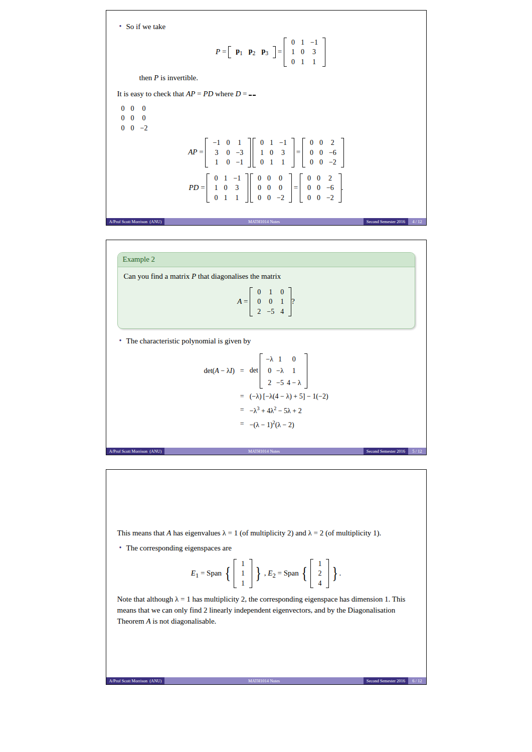So if we take
P =
| p 1 | p 2 | p 3 |
=
| 0 | 1 | −1 |
| 1 | 0 | 3 |
| 0 | 1 | 1 |
then P is invertible.
It is easy to check that AP = PD where D =
| 0 | 0 | 0 |
| 0 | 0 | 0 |
| 0 | 0 | −2 |
AP =
| −1 | 0 | 1 |
| 3 | 0 | −3 |
| 1 | 0 | −1 |
| 0 | 1 | −1 |
| 1 | 0 | 3 |
| 0 | 1 | 1 |
=
| 0 | 0 | 2 |
| 0 | 0 | −6 |
| 0 | 0 | −2 |
PD =
| 0 | 1 | −1 |
| 1 | 0 | 3 |
| 0 | 1 | 1 |
| 0 | 0 | 0 |
| 0 | 0 | 0 |
| 0 | 0 | −2 |
=
| 0 | 0 | 2 |
| 0 | 0 | −6 |
| 0 | 0 | −2 |
.
A/Prof Scott Morrison (ANU)
MATH1014 Notes
Second Semester 2016
4 / 12
Example 2
Can you find a matrix P that diagonalises the matrix
A =
| 0 | 1 | 0 |
| 0 | 0 | 1 |
| 2 | −5 | 4 |
?
The characteristic polynomial is given by
| det( A − λ I ) | = | det / −λ / 1 / 0 / / 0 / −λ / 1 / / 2 / −5 / 4 − λ / |
| | = | (−λ) [−λ(4 − λ) + 5] − 1(−2) |
| | = | −λ 3 + 4λ 2 − 5λ + 2 |
| | = | −(λ − 1) 2 (λ − 2) |
A/Prof Scott Morrison (ANU)
MATH1014 Notes
Second Semester 2016
5 / 12
This means that A has eigenvalues λ = 1 (of multiplicity 2) and λ = 2 (of multiplicity 1).
The corresponding eigenspaces are
E1 = Span {
| 1 |
| 1 |
| 1 |
} , E2 = Span {
| 1 |
| 2 |
| 4 |
}.
Note that although λ = 1 has multiplicity 2, the corresponding eigenspace has dimension 1. This means that we can only find 2 linearly independent eigenvectors, and by the Diagonalisation Theorem A is not diagonalisable.
A/Prof Scott Morrison (ANU)
MATH1014 Notes
Second Semester 2016
6 / 12